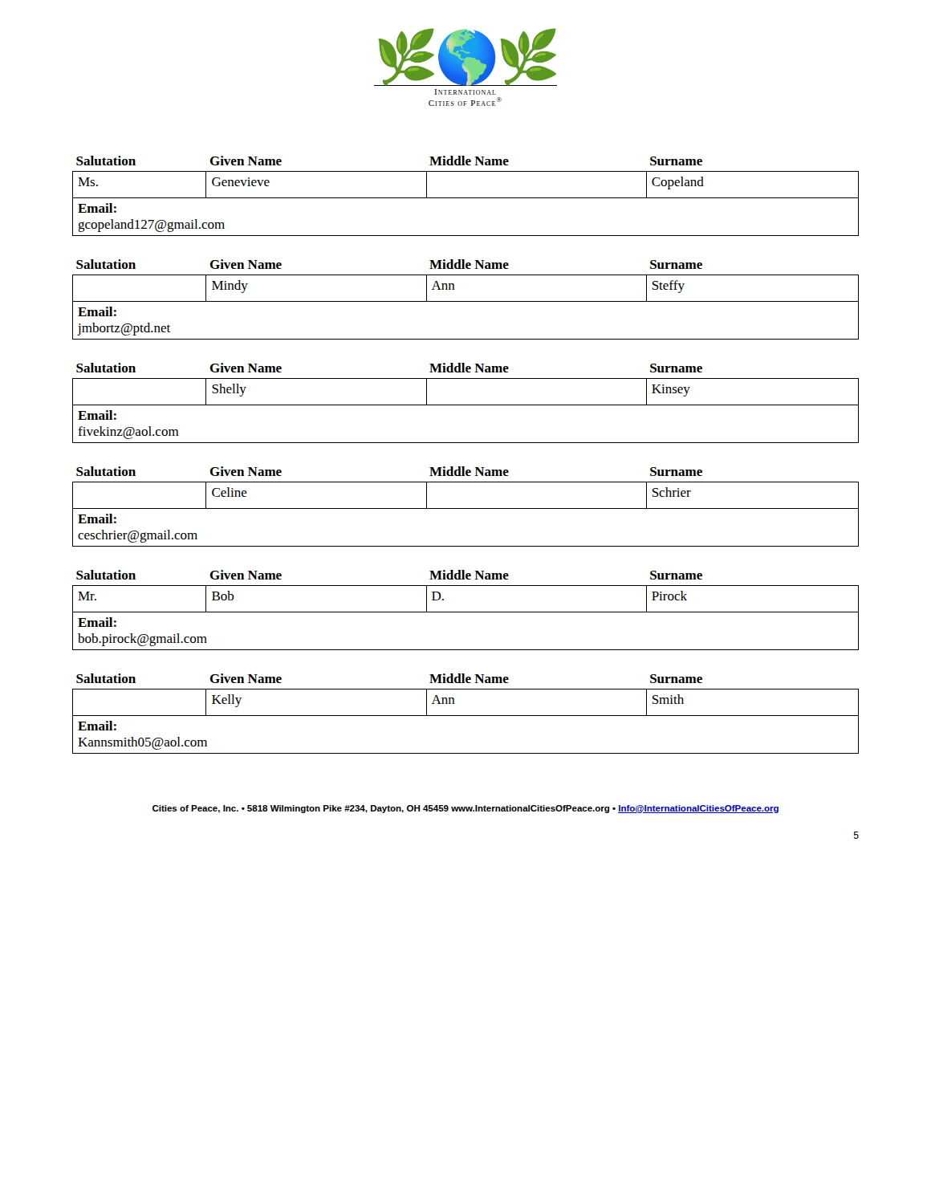🌿🌎🌿
International
Cities of Peace®
| Salutation | Given Name | Middle Name | Surname |
| --- | --- | --- | --- |
| Ms. | Genevieve | | Copeland |
| Email: gcopeland127@gmail.com |
| Salutation | Given Name | Middle Name | Surname |
| --- | --- | --- | --- |
| | Mindy | Ann | Steffy |
| Email: jmbortz@ptd.net |
| Salutation | Given Name | Middle Name | Surname |
| --- | --- | --- | --- |
| | Shelly | | Kinsey |
| Email: fivekinz@aol.com |
| Salutation | Given Name | Middle Name | Surname |
| --- | --- | --- | --- |
| | Celine | | Schrier |
| Email: ceschrier@gmail.com |
| Salutation | Given Name | Middle Name | Surname |
| --- | --- | --- | --- |
| Mr. | Bob | D. | Pirock |
| Email: bob.pirock@gmail.com |
| Salutation | Given Name | Middle Name | Surname |
| --- | --- | --- | --- |
| | Kelly | Ann | Smith |
| Email: Kannsmith05@aol.com |
Cities of Peace, Inc. • 5818 Wilmington Pike #234, Dayton, OH 45459 www.InternationalCitiesOfPeace.org • Info@InternationalCitiesOfPeace.org
5